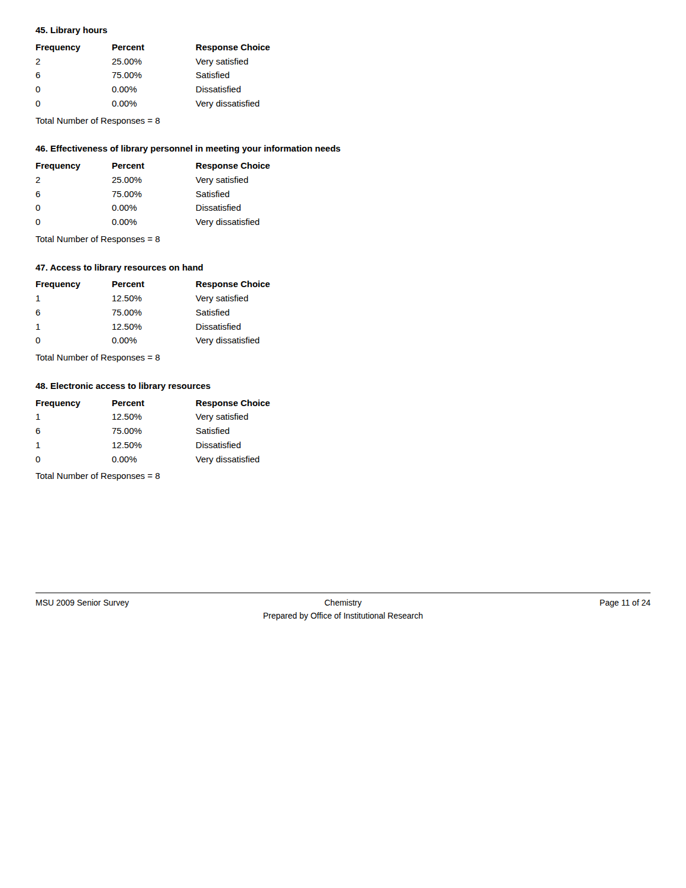45. Library hours
| Frequency | Percent | Response Choice |
| --- | --- | --- |
| 2 | 25.00% | Very satisfied |
| 6 | 75.00% | Satisfied |
| 0 | 0.00% | Dissatisfied |
| 0 | 0.00% | Very dissatisfied |
Total Number of Responses = 8
46. Effectiveness of library personnel in meeting your information needs
| Frequency | Percent | Response Choice |
| --- | --- | --- |
| 2 | 25.00% | Very satisfied |
| 6 | 75.00% | Satisfied |
| 0 | 0.00% | Dissatisfied |
| 0 | 0.00% | Very dissatisfied |
Total Number of Responses = 8
47. Access to library resources on hand
| Frequency | Percent | Response Choice |
| --- | --- | --- |
| 1 | 12.50% | Very satisfied |
| 6 | 75.00% | Satisfied |
| 1 | 12.50% | Dissatisfied |
| 0 | 0.00% | Very dissatisfied |
Total Number of Responses = 8
48. Electronic access to library resources
| Frequency | Percent | Response Choice |
| --- | --- | --- |
| 1 | 12.50% | Very satisfied |
| 6 | 75.00% | Satisfied |
| 1 | 12.50% | Dissatisfied |
| 0 | 0.00% | Very dissatisfied |
Total Number of Responses = 8
MSU 2009 Senior Survey
Chemistry
Prepared by Office of Institutional Research
Page 11 of 24